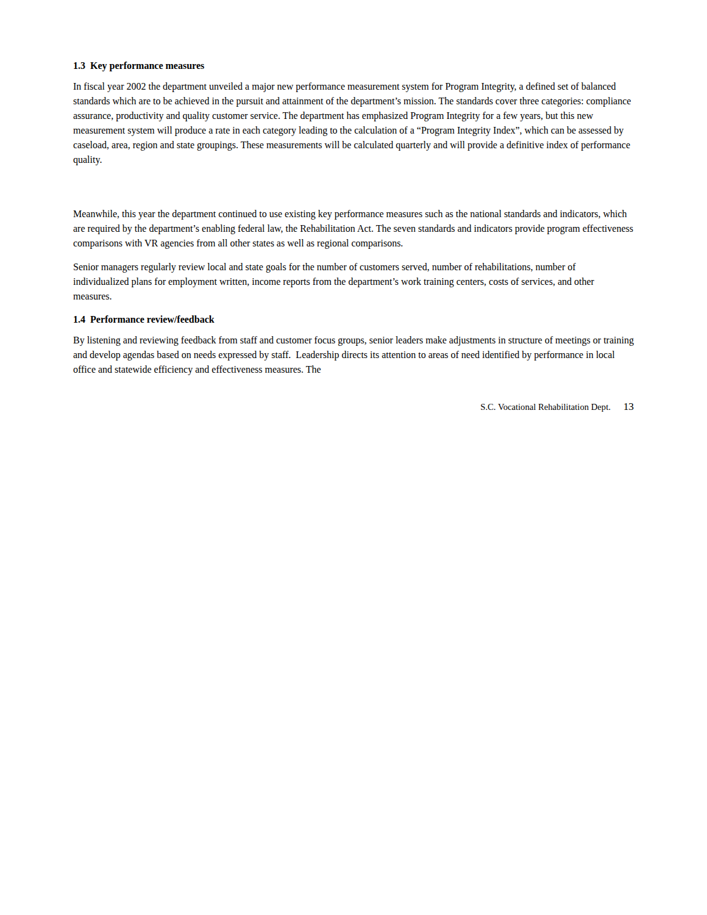1.3 Key performance measures
In fiscal year 2002 the department unveiled a major new performance measurement system for Program Integrity, a defined set of balanced standards which are to be achieved in the pursuit and attainment of the department’s mission. The standards cover three categories: compliance assurance, productivity and quality customer service. The department has emphasized Program Integrity for a few years, but this new measurement system will produce a rate in each category leading to the calculation of a “Program Integrity Index”, which can be assessed by caseload, area, region and state groupings. These measurements will be calculated quarterly and will provide a definitive index of performance quality.
Meanwhile, this year the department continued to use existing key performance measures such as the national standards and indicators, which are required by the department’s enabling federal law, the Rehabilitation Act. The seven standards and indicators provide program effectiveness comparisons with VR agencies from all other states as well as regional comparisons.
Senior managers regularly review local and state goals for the number of customers served, number of rehabilitations, number of individualized plans for employment written, income reports from the department’s work training centers, costs of services, and other measures.
1.4 Performance review/feedback
By listening and reviewing feedback from staff and customer focus groups, senior leaders make adjustments in structure of meetings or training and develop agendas based on needs expressed by staff. Leadership directs its attention to areas of need identified by performance in local office and statewide efficiency and effectiveness measures. The
S.C. Vocational Rehabilitation Dept.13